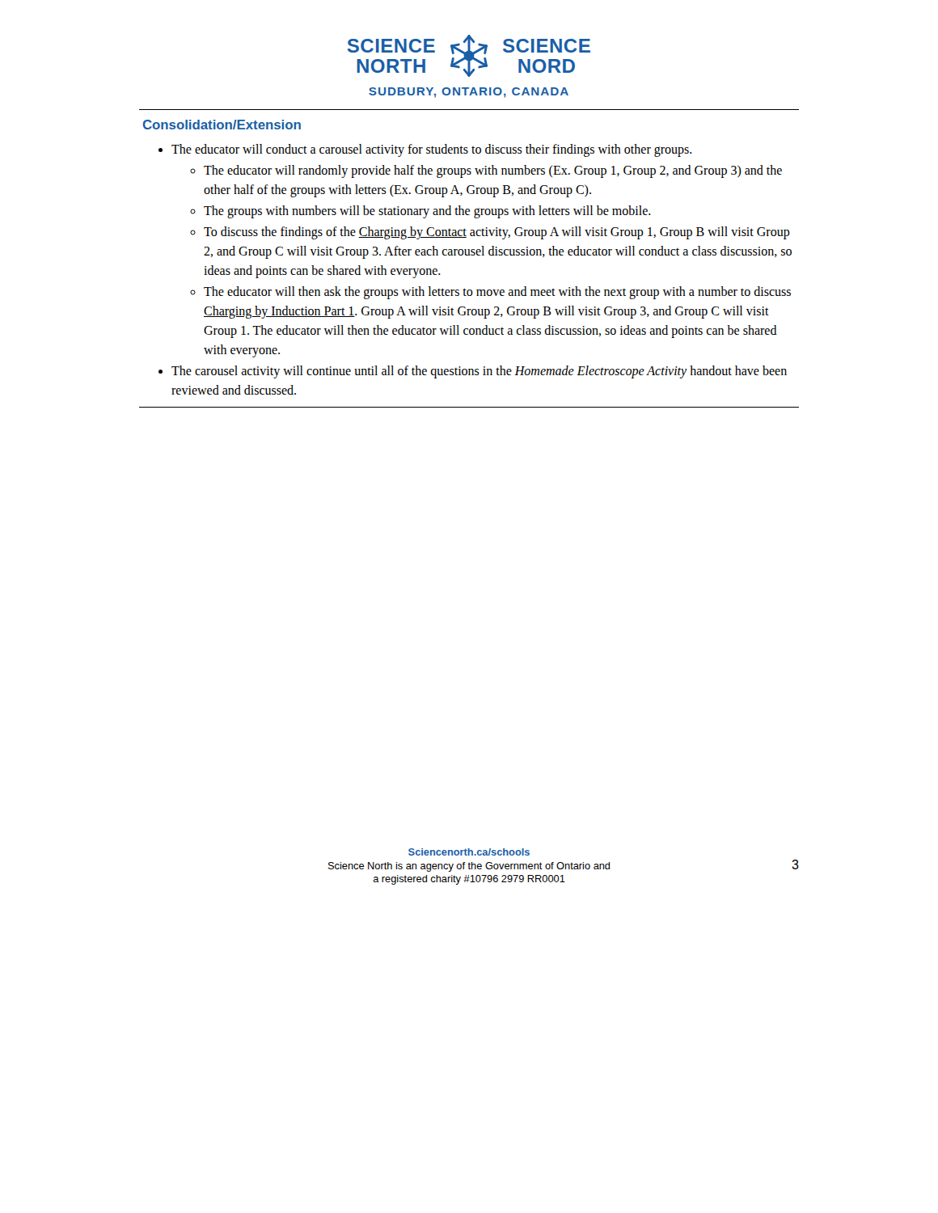SCIENCE
NORTH
SCIENCE
NORD
SUDBURY, ONTARIO, CANADA
Consolidation/Extension
The educator will conduct a carousel activity for students to discuss their findings with other groups.
The educator will randomly provide half the groups with numbers (Ex. Group 1, Group 2, and Group 3) and the other half of the groups with letters (Ex. Group A, Group B, and Group C).
The groups with numbers will be stationary and the groups with letters will be mobile.
To discuss the findings of the Charging by Contact activity, Group A will visit Group 1, Group B will visit Group 2, and Group C will visit Group 3. After each carousel discussion, the educator will conduct a class discussion, so ideas and points can be shared with everyone.
The educator will then ask the groups with letters to move and meet with the next group with a number to discuss Charging by Induction Part 1. Group A will visit Group 2, Group B will visit Group 3, and Group C will visit Group 1. The educator will then the educator will conduct a class discussion, so ideas and points can be shared with everyone.
The carousel activity will continue until all of the questions in the Homemade Electroscope Activity handout have been reviewed and discussed.
Sciencenorth.ca/schools
Science North is an agency of the Government of Ontario and
a registered charity #10796 2979 RR0001
3